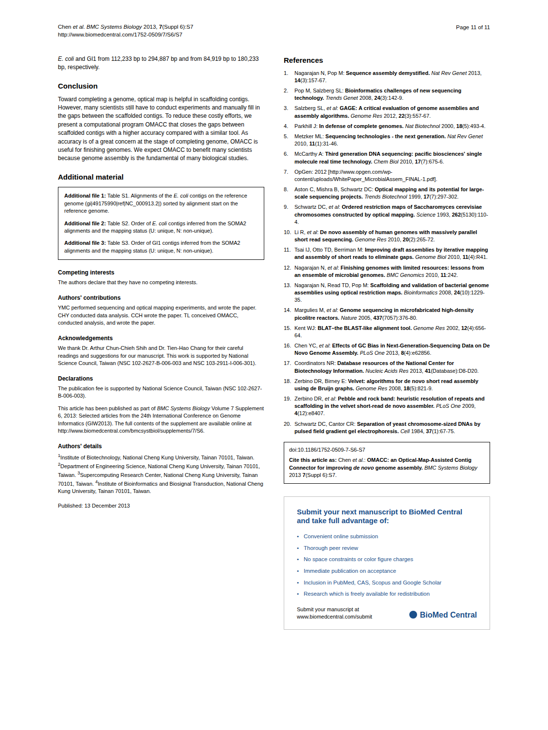Chen et al. BMC Systems Biology 2013, 7(Suppl 6):S7
http://www.biomedcentral.com/1752-0509/7/S6/S7
Page 11 of 11
E. coli and GI1 from 112,233 bp to 294,887 bp and from 84,919 bp to 180,233 bp, respectively.
Conclusion
Toward completing a genome, optical map is helpful in scaffolding contigs. However, many scientists still have to conduct experiments and manually fill in the gaps between the scaffolded contigs. To reduce these costly efforts, we present a computational program OMACC that closes the gaps between scaffolded contigs with a higher accuracy compared with a similar tool. As accuracy is of a great concern at the stage of completing genome, OMACC is useful for finishing genomes. We expect OMACC to benefit many scientists because genome assembly is the fundamental of many biological studies.
Additional material
Additional file 1: Table S1. Alignments of the E. coli contigs on the reference genome (gi|49175990|ref|NC_000913.2|) sorted by alignment start on the reference genome.
Additional file 2: Table S2. Order of E. coli contigs inferred from the SOMA2 alignments and the mapping status (U: unique, N: non-unique).
Additional file 3: Table S3. Order of GI1 contigs inferred from the SOMA2 alignments and the mapping status (U: unique, N: non-unique).
Competing interests
The authors declare that they have no competing interests.
Authors' contributions
YMC performed sequencing and optical mapping experiments, and wrote the paper. CHY conducted data analysis. CCH wrote the paper. TL conceived OMACC, conducted analysis, and wrote the paper.
Acknowledgements
We thank Dr. Arthur Chun-Chieh Shih and Dr. Tien-Hao Chang for their careful readings and suggestions for our manuscript. This work is supported by National Science Council, Taiwan (NSC 102-2627-B-006-003 and NSC 103-2911-I-006-301).
Declarations
The publication fee is supported by National Science Council, Taiwan (NSC 102-2627-B-006-003).
This article has been published as part of BMC Systems Biology Volume 7 Supplement 6, 2013: Selected articles from the 24th International Conference on Genome Informatics (GIW2013). The full contents of the supplement are available online at http://www.biomedcentral.com/bmcsystbiol/supplements/7/S6.
Authors' details
1Institute of Biotechnology, National Cheng Kung University, Tainan 70101, Taiwan. 2Department of Engineering Science, National Cheng Kung University, Tainan 70101, Taiwan. 3Supercomputing Research Center, National Cheng Kung University, Tainan 70101, Taiwan. 4Institute of Bioinformatics and Biosignal Transduction, National Cheng Kung University, Tainan 70101, Taiwan.
Published: 13 December 2013
References
Nagarajan N, Pop M: Sequence assembly demystified. Nat Rev Genet 2013, 14(3):157-67.
Pop M, Salzberg SL: Bioinformatics challenges of new sequencing technology. Trends Genet 2008, 24(3):142-9.
Salzberg SL, et al: GAGE: A critical evaluation of genome assemblies and assembly algorithms. Genome Res 2012, 22(3):557-67.
Parkhill J: In defense of complete genomes. Nat Biotechnol 2000, 18(5):493-4.
Metzker ML: Sequencing technologies - the next generation. Nat Rev Genet 2010, 11(1):31-46.
McCarthy A: Third generation DNA sequencing: pacific biosciences' single molecule real time technology. Chem Biol 2010, 17(7):675-6.
OpGen: 2012 [http://www.opgen.com/wp-content/uploads/WhitePaper_MicrobialAssem_FINAL-1.pdf].
Aston C, Mishra B, Schwartz DC: Optical mapping and its potential for large-scale sequencing projects. Trends Biotechnol 1999, 17(7):297-302.
Schwartz DC, et al: Ordered restriction maps of Saccharomyces cerevisiae chromosomes constructed by optical mapping. Science 1993, 262(5130):110-4.
Li R, et al: De novo assembly of human genomes with massively parallel short read sequencing. Genome Res 2010, 20(2):265-72.
Tsai IJ, Otto TD, Berriman M: Improving draft assemblies by iterative mapping and assembly of short reads to eliminate gaps. Genome Biol 2010, 11(4):R41.
Nagarajan N, et al: Finishing genomes with limited resources: lessons from an ensemble of microbial genomes. BMC Genomics 2010, 11:242.
Nagarajan N, Read TD, Pop M: Scaffolding and validation of bacterial genome assemblies using optical restriction maps. Bioinformatics 2008, 24(10):1229-35.
Margulies M, et al: Genome sequencing in microfabricated high-density picolitre reactors. Nature 2005, 437(7057):376-80.
Kent WJ: BLAT–the BLAST-like alignment tool. Genome Res 2002, 12(4):656-64.
Chen YC, et al: Effects of GC Bias in Next-Generation-Sequencing Data on De Novo Genome Assembly. PLoS One 2013, 8(4):e62856.
Coordinators NR: Database resources of the National Center for Biotechnology Information. Nucleic Acids Res 2013, 41(Database):D8-D20.
Zerbino DR, Birney E: Velvet: algorithms for de novo short read assembly using de Bruijn graphs. Genome Res 2008, 18(5):821-9.
Zerbino DR, et al: Pebble and rock band: heuristic resolution of repeats and scaffolding in the velvet short-read de novo assembler. PLoS One 2009, 4(12):e8407.
Schwartz DC, Cantor CR: Separation of yeast chromosome-sized DNAs by pulsed field gradient gel electrophoresis. Cell 1984, 37(1):67-75.
doi:10.1186/1752-0509-7-S6-S7
Cite this article as: Chen et al.: OMACC: an Optical-Map-Assisted Contig Connector for improving de novo genome assembly. BMC Systems Biology 2013 7(Suppl 6):S7.
Submit your next manuscript to BioMed Central
and take full advantage of:
Convenient online submission
Thorough peer review
No space constraints or color figure charges
Immediate publication on acceptance
Inclusion in PubMed, CAS, Scopus and Google Scholar
Research which is freely available for redistribution
Submit your manuscript at
www.biomedcentral.com/submit
BioMed Central